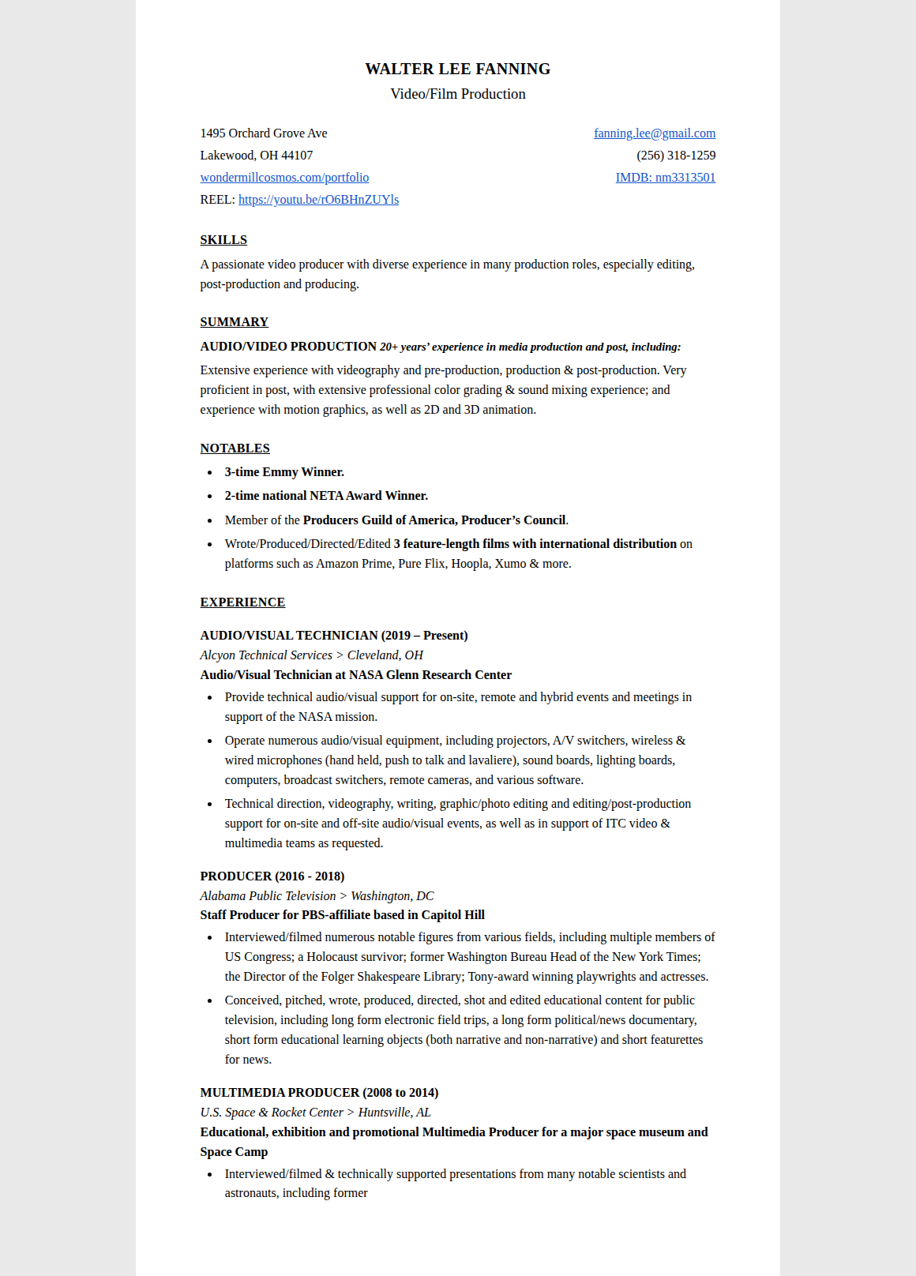WALTER LEE FANNING
Video/Film Production
| 1495 Orchard Grove Ave | fanning.lee@gmail.com |
| Lakewood, OH 44107 | (256) 318-1259 |
| wondermillcosmos.com/portfolio | IMDB: nm3313501 |
| REEL: https://youtu.be/rO6BHnZUYls |
SKILLS
A passionate video producer with diverse experience in many production roles, especially editing, post-production and producing.
SUMMARY
AUDIO/VIDEO PRODUCTION 20+ years’ experience in media production and post, including:
Extensive experience with videography and pre-production, production & post-production. Very proficient in post, with extensive professional color grading & sound mixing experience; and experience with motion graphics, as well as 2D and 3D animation.
NOTABLES
3-time Emmy Winner.
2-time national NETA Award Winner.
Member of the Producers Guild of America, Producer’s Council.
Wrote/Produced/Directed/Edited 3 feature-length films with international distribution on platforms such as Amazon Prime, Pure Flix, Hoopla, Xumo & more.
EXPERIENCE
AUDIO/VISUAL TECHNICIAN (2019 – Present)
Alcyon Technical Services > Cleveland, OH
Audio/Visual Technician at NASA Glenn Research Center
Provide technical audio/visual support for on-site, remote and hybrid events and meetings in support of the NASA mission.
Operate numerous audio/visual equipment, including projectors, A/V switchers, wireless & wired microphones (hand held, push to talk and lavaliere), sound boards, lighting boards, computers, broadcast switchers, remote cameras, and various software.
Technical direction, videography, writing, graphic/photo editing and editing/post-production support for on-site and off-site audio/visual events, as well as in support of ITC video & multimedia teams as requested.
PRODUCER (2016 - 2018)
Alabama Public Television > Washington, DC
Staff Producer for PBS-affiliate based in Capitol Hill
Interviewed/filmed numerous notable figures from various fields, including multiple members of US Congress; a Holocaust survivor; former Washington Bureau Head of the New York Times; the Director of the Folger Shakespeare Library; Tony-award winning playwrights and actresses.
Conceived, pitched, wrote, produced, directed, shot and edited educational content for public television, including long form electronic field trips, a long form political/news documentary, short form educational learning objects (both narrative and non-narrative) and short featurettes for news.
MULTIMEDIA PRODUCER (2008 to 2014)
U.S. Space & Rocket Center > Huntsville, AL
Educational, exhibition and promotional Multimedia Producer for a major space museum and Space Camp
Interviewed/filmed & technically supported presentations from many notable scientists and astronauts, including former